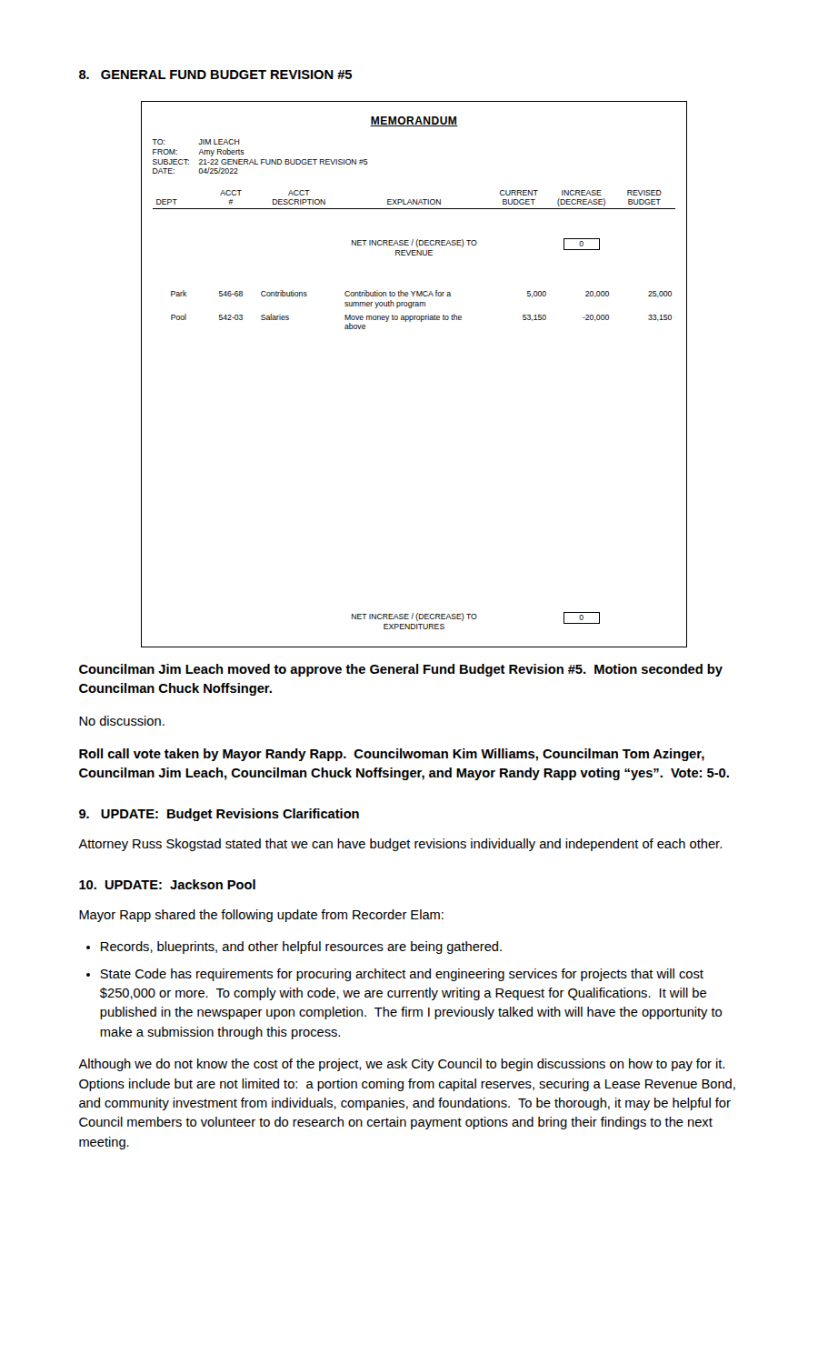8. GENERAL FUND BUDGET REVISION #5
MEMORANDUM
| TO: | JIM LEACH |
| FROM: | Amy Roberts |
| SUBJECT: | 21-22 GENERAL FUND BUDGET REVISION #5 |
| DATE: | 04/25/2022 |
| DEPT | ACCT # | ACCT DESCRIPTION | EXPLANATION | CURRENT BUDGET | INCREASE (DECREASE) | REVISED BUDGET |
| --- | --- | --- | --- | --- | --- | --- |
| | | | NET INCREASE / (DECREASE) TO REVENUE | | 0 | |
| Park | 546-68 | Contributions | Contribution to the YMCA for a summer youth program | 5,000 | 20,000 | 25,000 |
| Pool | 542-03 | Salaries | Move money to appropriate to the above | 53,150 | -20,000 | 33,150 |
| | | | NET INCREASE / (DECREASE) TO EXPENDITURES | | 0 | |
Councilman Jim Leach moved to approve the General Fund Budget Revision #5. Motion seconded by Councilman Chuck Noffsinger.
No discussion.
Roll call vote taken by Mayor Randy Rapp. Councilwoman Kim Williams, Councilman Tom Azinger, Councilman Jim Leach, Councilman Chuck Noffsinger, and Mayor Randy Rapp voting “yes”. Vote: 5-0.
9. UPDATE: Budget Revisions Clarification
Attorney Russ Skogstad stated that we can have budget revisions individually and independent of each other.
10. UPDATE: Jackson Pool
Mayor Rapp shared the following update from Recorder Elam:
Records, blueprints, and other helpful resources are being gathered.
State Code has requirements for procuring architect and engineering services for projects that will cost $250,000 or more. To comply with code, we are currently writing a Request for Qualifications. It will be published in the newspaper upon completion. The firm I previously talked with will have the opportunity to make a submission through this process.
Although we do not know the cost of the project, we ask City Council to begin discussions on how to pay for it. Options include but are not limited to: a portion coming from capital reserves, securing a Lease Revenue Bond, and community investment from individuals, companies, and foundations. To be thorough, it may be helpful for Council members to volunteer to do research on certain payment options and bring their findings to the next meeting.